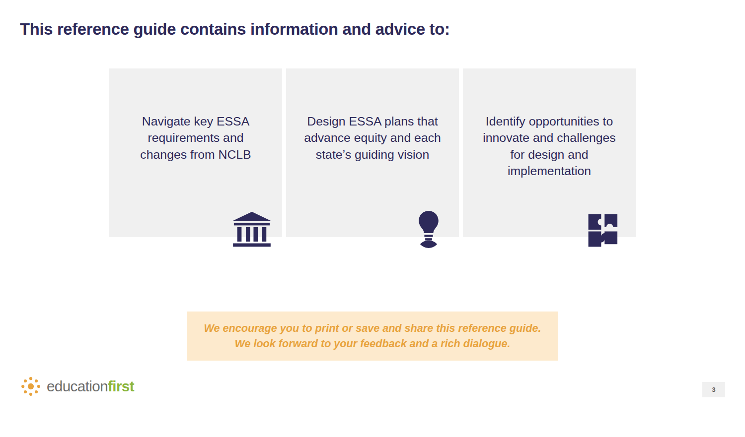This reference guide contains information and advice to:
Navigate key ESSA requirements and changes from NCLB
Design ESSA plans that advance equity and each state’s guiding vision
Identify opportunities to innovate and challenges for design and implementation
We encourage you to print or save and share this reference guide.
We look forward to your feedback and a rich dialogue.
education first
3